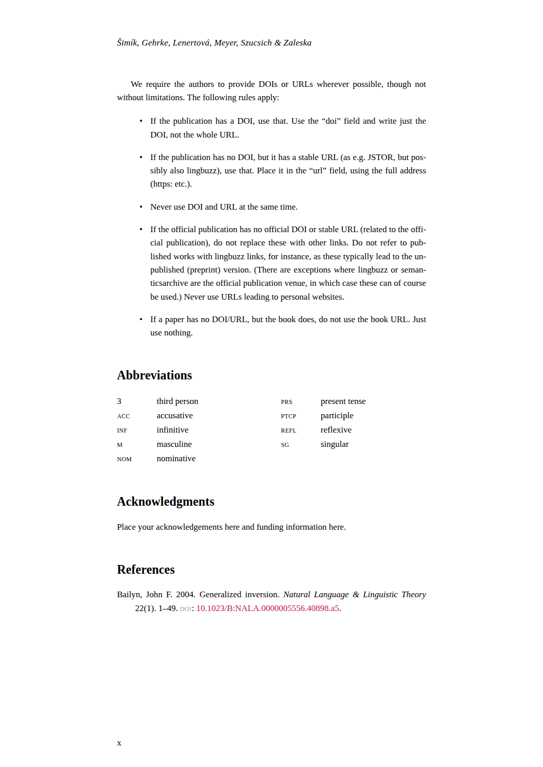Šimík, Gehrke, Lenertová, Meyer, Szucsich & Zaleska
We require the authors to provide DOIs or URLs wherever possible, though not without limitations. The following rules apply:
If the publication has a DOI, use that. Use the “doi” field and write just the DOI, not the whole URL.
If the publication has no DOI, but it has a stable URL (as e.g. JSTOR, but possibly also lingbuzz), use that. Place it in the “url” field, using the full address (https: etc.).
Never use DOI and URL at the same time.
If the official publication has no official DOI or stable URL (related to the official publication), do not replace these with other links. Do not refer to published works with lingbuzz links, for instance, as these typically lead to the unpublished (preprint) version. (There are exceptions where lingbuzz or semanticsarchive are the official publication venue, in which case these can of course be used.) Never use URLs leading to personal websites.
If a paper has no DOI/URL, but the book does, do not use the book URL. Just use nothing.
Abbreviations
| 3 | third person | | prs | present tense |
| acc | accusative | | ptcp | participle |
| inf | infinitive | | refl | reflexive |
| m | masculine | | sg | singular |
| nom | nominative | | | |
Acknowledgments
Place your acknowledgements here and funding information here.
References
Bailyn, John F. 2004. Generalized inversion. Natural Language & Linguistic Theory 22(1). 1–49. doi: 10.1023/B:NALA.0000005556.40898.a5.
x